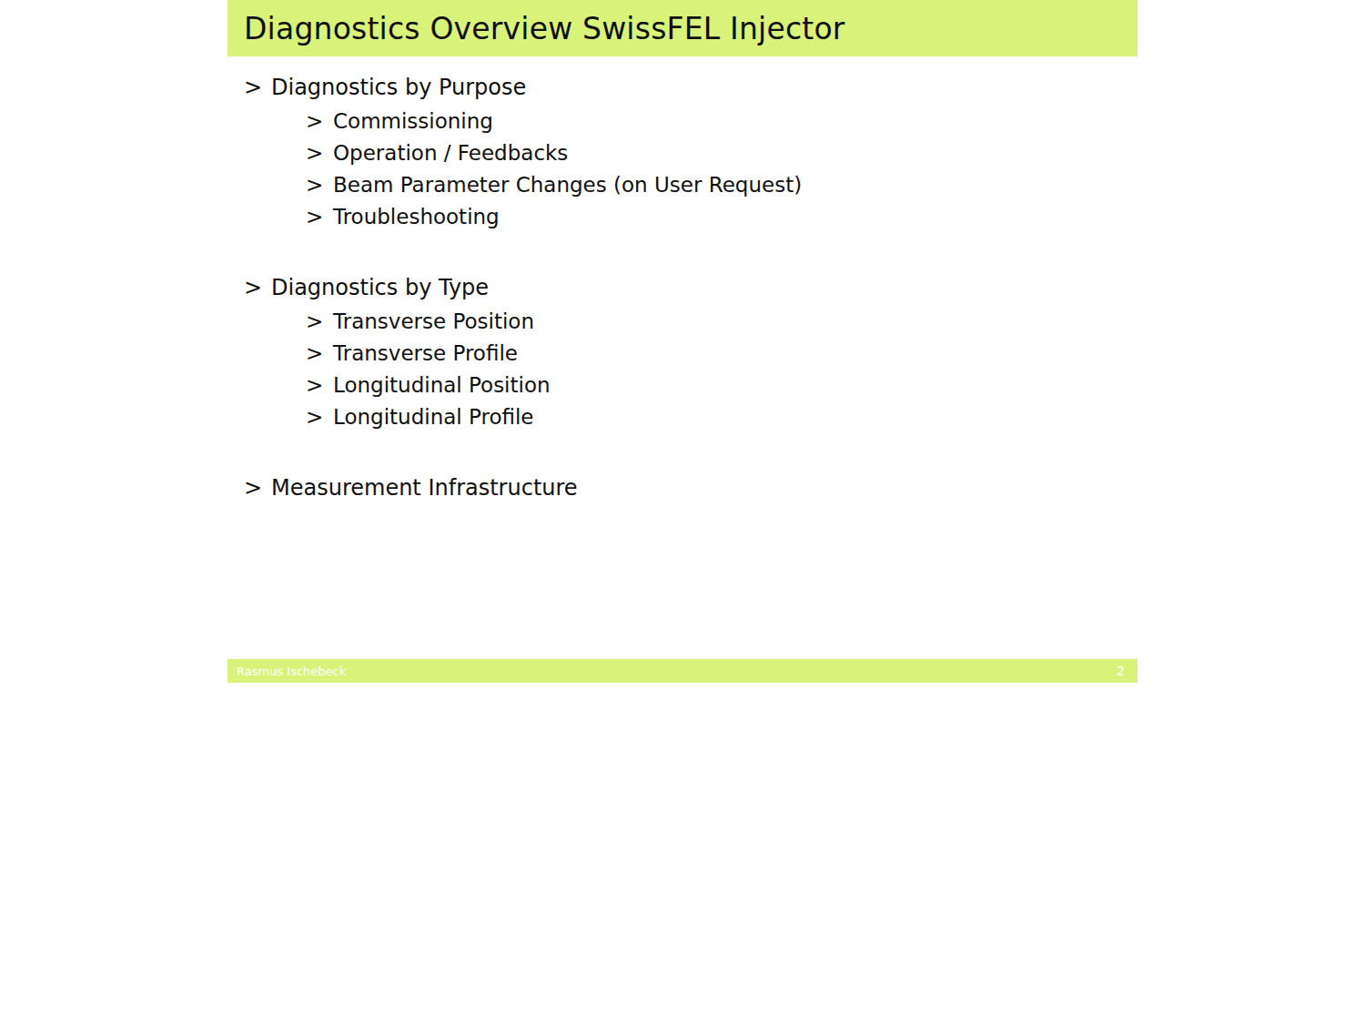Diagnostics Overview SwissFEL Injector
Diagnostics by Purpose
Commissioning
Operation / Feedbacks
Beam Parameter Changes (on User Request)
Troubleshooting
Diagnostics by Type
Transverse Position
Transverse Profile
Longitudinal Position
Longitudinal Profile
Measurement Infrastructure
Rasmus Ischebeck 2